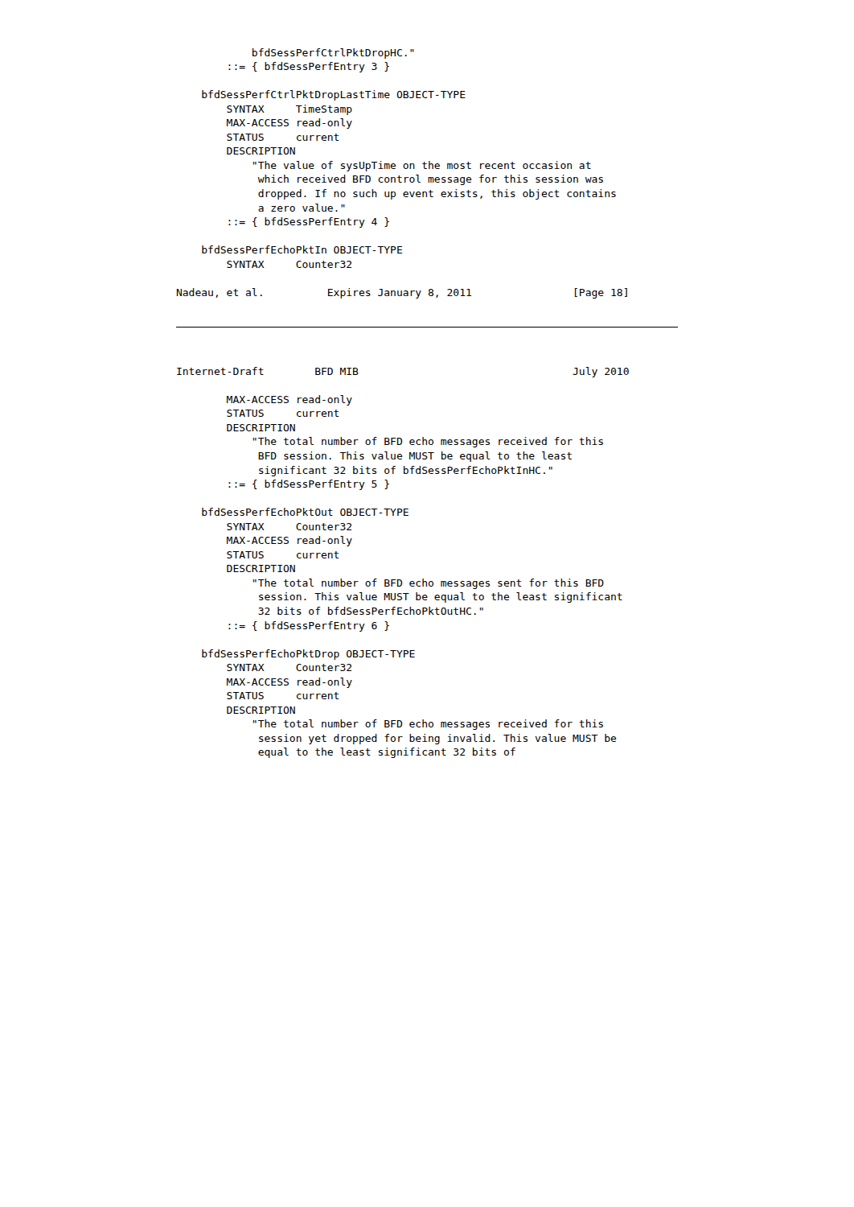bfdSessPerfCtrlPktDropHC."
        ::= { bfdSessPerfEntry 3 }

    bfdSessPerfCtrlPktDropLastTime OBJECT-TYPE
        SYNTAX     TimeStamp
        MAX-ACCESS read-only
        STATUS     current
        DESCRIPTION
            "The value of sysUpTime on the most recent occasion at
             which received BFD control message for this session was
             dropped. If no such up event exists, this object contains
             a zero value."
        ::= { bfdSessPerfEntry 4 }

    bfdSessPerfEchoPktIn OBJECT-TYPE
        SYNTAX     Counter32

Nadeau, et al.          Expires January 8, 2011                [Page 18]
Internet-Draft        BFD MIB                                  July 2010

        MAX-ACCESS read-only
        STATUS     current
        DESCRIPTION
            "The total number of BFD echo messages received for this
             BFD session. This value MUST be equal to the least
             significant 32 bits of bfdSessPerfEchoPktInHC."
        ::= { bfdSessPerfEntry 5 }

    bfdSessPerfEchoPktOut OBJECT-TYPE
        SYNTAX     Counter32
        MAX-ACCESS read-only
        STATUS     current
        DESCRIPTION
            "The total number of BFD echo messages sent for this BFD
             session. This value MUST be equal to the least significant
             32 bits of bfdSessPerfEchoPktOutHC."
        ::= { bfdSessPerfEntry 6 }

    bfdSessPerfEchoPktDrop OBJECT-TYPE
        SYNTAX     Counter32
        MAX-ACCESS read-only
        STATUS     current
        DESCRIPTION
            "The total number of BFD echo messages received for this
             session yet dropped for being invalid. This value MUST be
             equal to the least significant 32 bits of